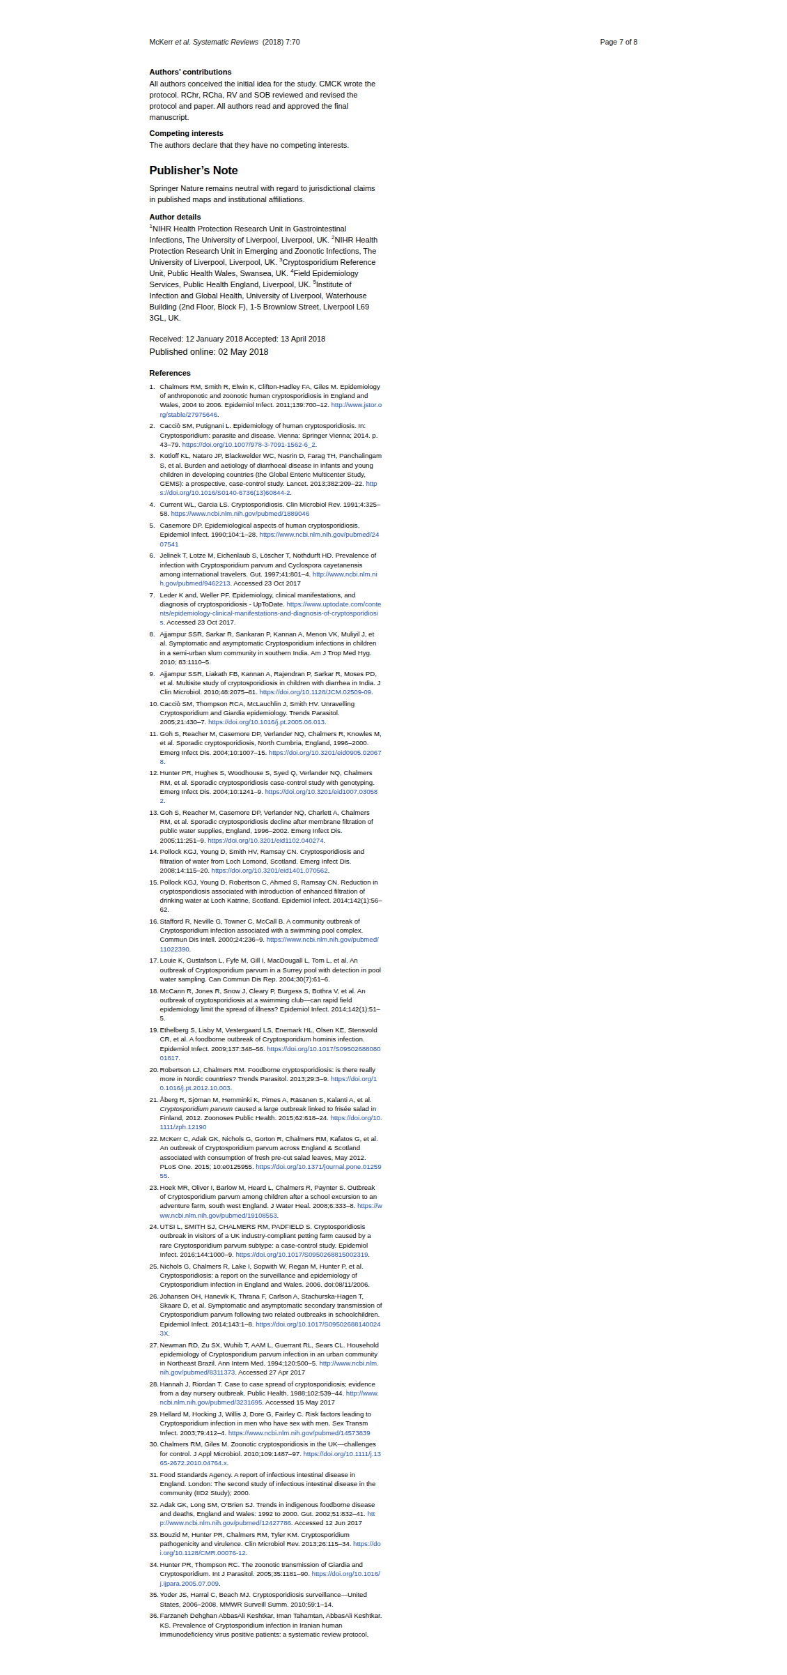McKerr et al. Systematic Reviews (2018) 7:70
Page 7 of 8
Authors’ contributions
All authors conceived the initial idea for the study. CMCK wrote the protocol. RChr, RCha, RV and SOB reviewed and revised the protocol and paper. All authors read and approved the final manuscript.
Competing interests
The authors declare that they have no competing interests.
Publisher’s Note
Springer Nature remains neutral with regard to jurisdictional claims in published maps and institutional affiliations.
Author details
1NIHR Health Protection Research Unit in Gastrointestinal Infections, The University of Liverpool, Liverpool, UK. 2NIHR Health Protection Research Unit in Emerging and Zoonotic Infections, The University of Liverpool, Liverpool, UK. 3Cryptosporidium Reference Unit, Public Health Wales, Swansea, UK. 4Field Epidemiology Services, Public Health England, Liverpool, UK. 5Institute of Infection and Global Health, University of Liverpool, Waterhouse Building (2nd Floor, Block F), 1-5 Brownlow Street, Liverpool L69 3GL, UK.
Received: 12 January 2018 Accepted: 13 April 2018
Published online: 02 May 2018
References
Chalmers RM, Smith R, Elwin K, Clifton-Hadley FA, Giles M. Epidemiology of anthroponotic and zoonotic human cryptosporidiosis in England and Wales, 2004 to 2006. Epidemiol Infect. 2011;139:700–12. http://www.jstor.org/stable/27975646.
Cacciò SM, Putignani L. Epidemiology of human cryptosporidiosis. In: Cryptosporidium: parasite and disease. Vienna: Springer Vienna; 2014. p. 43–79. https://doi.org/10.1007/978-3-7091-1562-6_2.
Kotloff KL, Nataro JP, Blackwelder WC, Nasrin D, Farag TH, Panchalingam S, et al. Burden and aetiology of diarrhoeal disease in infants and young children in developing countries (the Global Enteric Multicenter Study, GEMS): a prospective, case-control study. Lancet. 2013;382:209–22. https://doi.org/10.1016/S0140-6736(13)60844-2.
Current WL, Garcia LS. Cryptosporidiosis. Clin Microbiol Rev. 1991;4:325–58. https://www.ncbi.nlm.nih.gov/pubmed/1889046
Casemore DP. Epidemiological aspects of human cryptosporidiosis. Epidemiol Infect. 1990;104:1–28. https://www.ncbi.nlm.nih.gov/pubmed/2407541
Jelinek T, Lotze M, Eichenlaub S, Löscher T, Nothdurft HD. Prevalence of infection with Cryptosporidium parvum and Cyclospora cayetanensis among international travelers. Gut. 1997;41:801–4. http://www.ncbi.nlm.nih.gov/pubmed/9462213. Accessed 23 Oct 2017
Leder K and, Weller PF. Epidemiology, clinical manifestations, and diagnosis of cryptosporidiosis - UpToDate. https://www.uptodate.com/contents/epidemiology-clinical-manifestations-and-diagnosis-of-cryptosporidiosis. Accessed 23 Oct 2017.
Ajjampur SSR, Sarkar R, Sankaran P, Kannan A, Menon VK, Muliyil J, et al. Symptomatic and asymptomatic Cryptosporidium infections in children in a semi-urban slum community in southern India. Am J Trop Med Hyg. 2010; 83:1110–5.
Ajjampur SSR, Liakath FB, Kannan A, Rajendran P, Sarkar R, Moses PD, et al. Multisite study of cryptosporidiosis in children with diarrhea in India. J Clin Microbiol. 2010;48:2075–81. https://doi.org/10.1128/JCM.02509-09.
Cacciò SM, Thompson RCA, McLauchlin J, Smith HV. Unravelling Cryptosporidium and Giardia epidemiology. Trends Parasitol. 2005;21:430–7. https://doi.org/10.1016/j.pt.2005.06.013.
Goh S, Reacher M, Casemore DP, Verlander NQ, Chalmers R, Knowles M, et al. Sporadic cryptosporidiosis, North Cumbria, England, 1996–2000. Emerg Infect Dis. 2004;10:1007–15. https://doi.org/10.3201/eid0905.020678.
Hunter PR, Hughes S, Woodhouse S, Syed Q, Verlander NQ, Chalmers RM, et al. Sporadic cryptosporidiosis case-control study with genotyping. Emerg Infect Dis. 2004;10:1241–9. https://doi.org/10.3201/eid1007.030582.
Goh S, Reacher M, Casemore DP, Verlander NQ, Charlett A, Chalmers RM, et al. Sporadic cryptosporidiosis decline after membrane filtration of public water supplies, England, 1996–2002. Emerg Infect Dis. 2005;11:251–9. https://doi.org/10.3201/eid1102.040274.
Pollock KGJ, Young D, Smith HV, Ramsay CN. Cryptosporidiosis and filtration of water from Loch Lomond, Scotland. Emerg Infect Dis. 2008;14:115–20. https://doi.org/10.3201/eid1401.070562.
Pollock KGJ, Young D, Robertson C, Ahmed S, Ramsay CN. Reduction in cryptosporidiosis associated with introduction of enhanced filtration of drinking water at Loch Katrine, Scotland. Epidemiol Infect. 2014;142(1):56–62.
Stafford R, Neville G, Towner C, McCall B. A community outbreak of Cryptosporidium infection associated with a swimming pool complex. Commun Dis Intell. 2000;24:236–9. https://www.ncbi.nlm.nih.gov/pubmed/11022390.
Louie K, Gustafson L, Fyfe M, Gill I, MacDougall L, Tom L, et al. An outbreak of Cryptosporidium parvum in a Surrey pool with detection in pool water sampling. Can Commun Dis Rep. 2004;30(7):61–6.
McCann R, Jones R, Snow J, Cleary P, Burgess S, Bothra V, et al. An outbreak of cryptosporidiosis at a swimming club—can rapid field epidemiology limit the spread of illness? Epidemiol Infect. 2014;142(1):51–5.
Ethelberg S, Lisby M, Vestergaard LS, Enemark HL, Olsen KE, Stensvold CR, et al. A foodborne outbreak of Cryptosporidium hominis infection. Epidemiol Infect. 2009;137:348–56. https://doi.org/10.1017/S0950268808001817.
Robertson LJ, Chalmers RM. Foodborne cryptosporidiosis: is there really more in Nordic countries? Trends Parasitol. 2013;29:3–9. https://doi.org/10.1016/j.pt.2012.10.003.
Åberg R, Sjöman M, Hemminki K, Pirnes A, Räsänen S, Kalanti A, et al. Cryptosporidium parvum caused a large outbreak linked to frisée salad in Finland, 2012. Zoonoses Public Health. 2015;62:618–24. https://doi.org/10.1111/zph.12190
McKerr C, Adak GK, Nichols G, Gorton R, Chalmers RM, Kafatos G, et al. An outbreak of Cryptosporidium parvum across England & Scotland associated with consumption of fresh pre-cut salad leaves, May 2012. PLoS One. 2015; 10:e0125955. https://doi.org/10.1371/journal.pone.0125955.
Hoek MR, Oliver I, Barlow M, Heard L, Chalmers R, Paynter S. Outbreak of Cryptosporidium parvum among children after a school excursion to an adventure farm, south west England. J Water Heal. 2008;6:333–8. https://www.ncbi.nlm.nih.gov/pubmed/19108553.
UTSI L, SMITH SJ, CHALMERS RM, PADFIELD S. Cryptosporidiosis outbreak in visitors of a UK industry-compliant petting farm caused by a rare Cryptosporidium parvum subtype: a case-control study. Epidemiol Infect. 2016;144:1000–9. https://doi.org/10.1017/S0950268815002319.
Nichols G, Chalmers R, Lake I, Sopwith W, Regan M, Hunter P, et al. Cryptosporidiosis: a report on the surveillance and epidemiology of Cryptosporidium infection in England and Wales. 2006. doi:08/11/2006.
Johansen OH, Hanevik K, Thrana F, Carlson A, Stachurska-Hagen T, Skaare D, et al. Symptomatic and asymptomatic secondary transmission of Cryptosporidium parvum following two related outbreaks in schoolchildren. Epidemiol Infect. 2014;143:1–8. https://doi.org/10.1017/S095026881400243X.
Newman RD, Zu SX, Wuhib T, AAM L, Guerrant RL, Sears CL. Household epidemiology of Cryptosporidium parvum infection in an urban community in Northeast Brazil. Ann Intern Med. 1994;120:500–5. http://www.ncbi.nlm.nih.gov/pubmed/8311373. Accessed 27 Apr 2017
Hannah J, Riordan T. Case to case spread of cryptosporidiosis; evidence from a day nursery outbreak. Public Health. 1988;102:539–44. http://www.ncbi.nlm.nih.gov/pubmed/3231695. Accessed 15 May 2017
Hellard M, Hocking J, Willis J, Dore G, Fairley C. Risk factors leading to Cryptosporidium infection in men who have sex with men. Sex Transm Infect. 2003;79:412–4. https://www.ncbi.nlm.nih.gov/pubmed/14573839
Chalmers RM, Giles M. Zoonotic cryptosporidiosis in the UK—challenges for control. J Appl Microbiol. 2010;109:1487–97. https://doi.org/10.1111/j.1365-2672.2010.04764.x.
Food Standards Agency. A report of infectious intestinal disease in England. London: The second study of infectious intestinal disease in the community (IID2 Study); 2000.
Adak GK, Long SM, O’Brien SJ. Trends in indigenous foodborne disease and deaths, England and Wales: 1992 to 2000. Gut. 2002;51:832–41. http://www.ncbi.nlm.nih.gov/pubmed/12427786. Accessed 12 Jun 2017
Bouzid M, Hunter PR, Chalmers RM, Tyler KM. Cryptosporidium pathogenicity and virulence. Clin Microbiol Rev. 2013;26:115–34. https://doi.org/10.1128/CMR.00076-12.
Hunter PR, Thompson RC. The zoonotic transmission of Giardia and Cryptosporidium. Int J Parasitol. 2005;35:1181–90. https://doi.org/10.1016/j.ijpara.2005.07.009.
Yoder JS, Harral C, Beach MJ. Cryptosporidiosis surveillance—United States, 2006–2008. MMWR Surveill Summ. 2010;59:1–14.
Farzaneh Dehghan AbbasAli Keshtkar, Iman Tahamtan, AbbasAli Keshtkar. KS. Prevalence of Cryptosporidium infection in Iranian human immunodeficiency virus positive patients: a systematic review protocol.